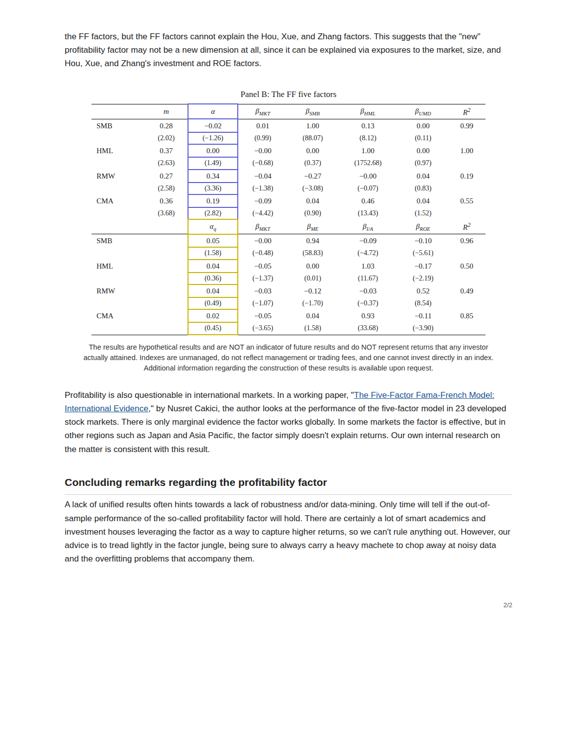the FF factors, but the FF factors cannot explain the Hou, Xue, and Zhang factors. This suggests that the "new" profitability factor may not be a new dimension at all, since it can be explained via exposures to the market, size, and Hou, Xue, and Zhang's investment and ROE factors.
Panel B: The FF five factors
| | m | α | β MKT | β SMB | β HML | β UMD | R 2 |
| --- | --- | --- | --- | --- | --- | --- | --- |
| SMB | 0.28 | −0.02 | 0.01 | 1.00 | 0.13 | 0.00 | 0.99 |
| | (2.02) | (−1.26) | (0.99) | (88.07) | (8.12) | (0.11) | |
| HML | 0.37 | 0.00 | −0.00 | 0.00 | 1.00 | 0.00 | 1.00 |
| | (2.63) | (1.49) | (−0.68) | (0.37) | (1752.68) | (0.97) | |
| RMW | 0.27 | 0.34 | −0.04 | −0.27 | −0.00 | 0.04 | 0.19 |
| | (2.58) | (3.36) | (−1.38) | (−3.08) | (−0.07) | (0.83) | |
| CMA | 0.36 | 0.19 | −0.09 | 0.04 | 0.46 | 0.04 | 0.55 |
| | (3.68) | (2.82) | (−4.42) | (0.90) | (13.43) | (1.52) | |
| | | α q | β MKT | β ME | β I/A | β ROE | R 2 |
| SMB | | 0.05 | −0.00 | 0.94 | −0.09 | −0.10 | 0.96 |
| | | (1.58) | (−0.48) | (58.83) | (−4.72) | (−5.61) | |
| HML | | 0.04 | −0.05 | 0.00 | 1.03 | −0.17 | 0.50 |
| | | (0.36) | (−1.37) | (0.01) | (11.67) | (−2.19) | |
| RMW | | 0.04 | −0.03 | −0.12 | −0.03 | 0.52 | 0.49 |
| | | (0.49) | (−1.07) | (−1.70) | (−0.37) | (8.54) | |
| CMA | | 0.02 | −0.05 | 0.04 | 0.93 | −0.11 | 0.85 |
| | | (0.45) | (−3.65) | (1.58) | (33.68) | (−3.90) | |
The results are hypothetical results and are NOT an indicator of future results and do NOT represent returns that any investor actually attained. Indexes are unmanaged, do not reflect management or trading fees, and one cannot invest directly in an index. Additional information regarding the construction of these results is available upon request.
Profitability is also questionable in international markets. In a working paper, "The Five-Factor Fama-French Model: International Evidence," by Nusret Cakici, the author looks at the performance of the five-factor model in 23 developed stock markets. There is only marginal evidence the factor works globally. In some markets the factor is effective, but in other regions such as Japan and Asia Pacific, the factor simply doesn't explain returns. Our own internal research on the matter is consistent with this result.
Concluding remarks regarding the profitability factor
A lack of unified results often hints towards a lack of robustness and/or data-mining. Only time will tell if the out-of-sample performance of the so-called profitability factor will hold. There are certainly a lot of smart academics and investment houses leveraging the factor as a way to capture higher returns, so we can't rule anything out. However, our advice is to tread lightly in the factor jungle, being sure to always carry a heavy machete to chop away at noisy data and the overfitting problems that accompany them.
2/2